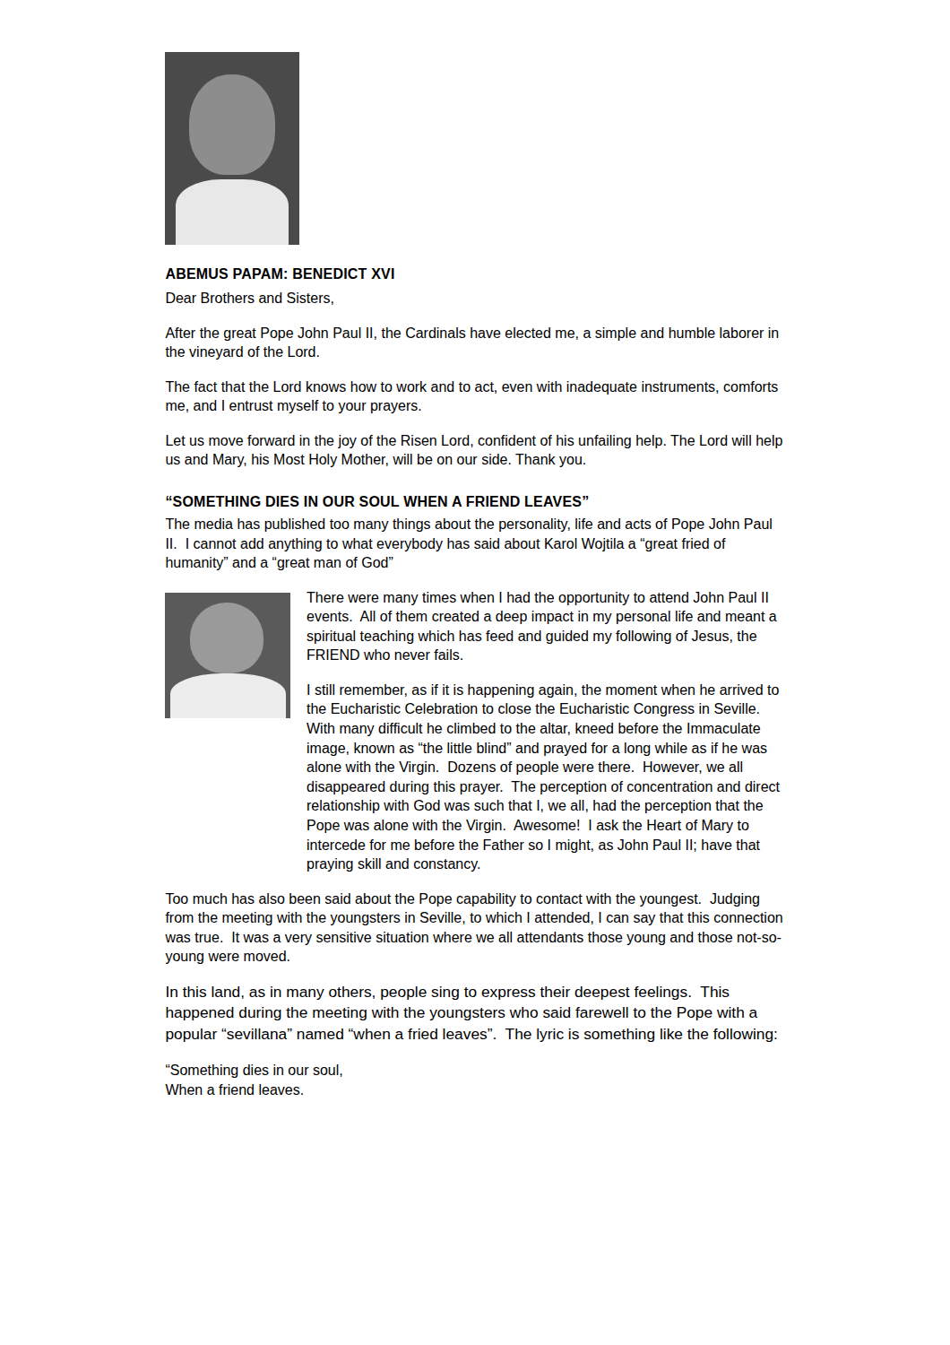Abemus Papam: Benedict XVI
Dear Brothers and Sisters,
After the great Pope John Paul II, the Cardinals have elected me, a simple and humble laborer in the vineyard of the Lord.
The fact that the Lord knows how to work and to act, even with inadequate instruments, comforts me, and I entrust myself to your prayers.
Let us move forward in the joy of the Risen Lord, confident of his unfailing help. The Lord will help us and Mary, his Most Holy Mother, will be on our side. Thank you.
“Something dies in our soul when a friend leaves”
The media has published too many things about the personality, life and acts of Pope John Paul II. I cannot add anything to what everybody has said about Karol Wojtila a “great fried of humanity” and a “great man of God”
There were many times when I had the opportunity to attend John Paul II events. All of them created a deep impact in my personal life and meant a spiritual teaching which has feed and guided my following of Jesus, the FRIEND who never fails.
I still remember, as if it is happening again, the moment when he arrived to the Eucharistic Celebration to close the Eucharistic Congress in Seville. With many difficult he climbed to the altar, kneed before the Immaculate image, known as “the little blind” and prayed for a long while as if he was alone with the Virgin. Dozens of people were there. However, we all disappeared during this prayer. The perception of concentration and direct relationship with God was such that I, we all, had the perception that the Pope was alone with the Virgin. Awesome! I ask the Heart of Mary to intercede for me before the Father so I might, as John Paul II; have that praying skill and constancy.
Too much has also been said about the Pope capability to contact with the youngest. Judging from the meeting with the youngsters in Seville, to which I attended, I can say that this connection was true. It was a very sensitive situation where we all attendants those young and those not-so-young were moved.
In this land, as in many others, people sing to express their deepest feelings. This happened during the meeting with the youngsters who said farewell to the Pope with a popular “sevillana” named “when a fried leaves”. The lyric is something like the following:
“Something dies in our soul,
When a friend leaves.